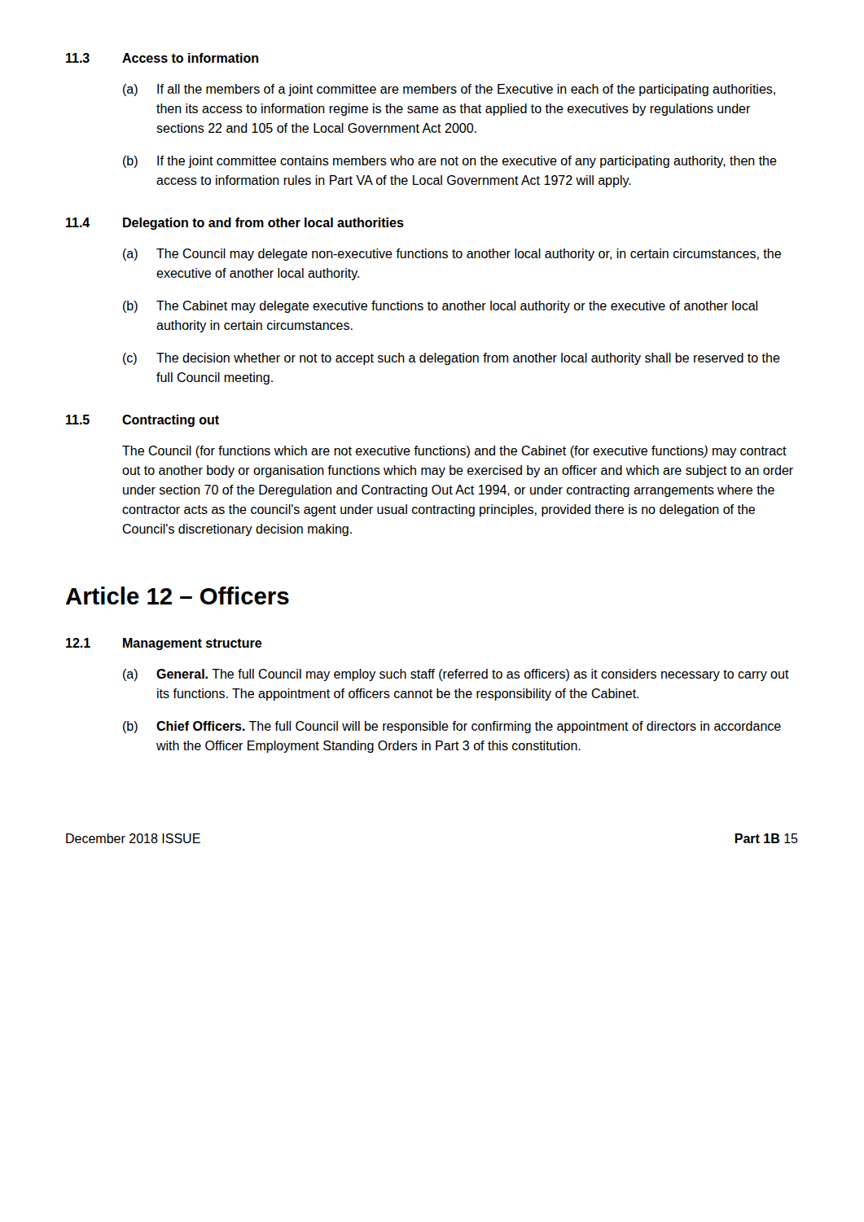11.3 Access to information
If all the members of a joint committee are members of the Executive in each of the participating authorities, then its access to information regime is the same as that applied to the executives by regulations under sections 22 and 105 of the Local Government Act 2000.
If the joint committee contains members who are not on the executive of any participating authority, then the access to information rules in Part VA of the Local Government Act 1972 will apply.
11.4 Delegation to and from other local authorities
The Council may delegate non-executive functions to another local authority or, in certain circumstances, the executive of another local authority.
The Cabinet may delegate executive functions to another local authority or the executive of another local authority in certain circumstances.
The decision whether or not to accept such a delegation from another local authority shall be reserved to the full Council meeting.
11.5 Contracting out
The Council (for functions which are not executive functions) and the Cabinet (for executive functions) may contract out to another body or organisation functions which may be exercised by an officer and which are subject to an order under section 70 of the Deregulation and Contracting Out Act 1994, or under contracting arrangements where the contractor acts as the council's agent under usual contracting principles, provided there is no delegation of the Council's discretionary decision making.
Article 12 – Officers
12.1 Management structure
General. The full Council may employ such staff (referred to as officers) as it considers necessary to carry out its functions. The appointment of officers cannot be the responsibility of the Cabinet.
Chief Officers. The full Council will be responsible for confirming the appointment of directors in accordance with the Officer Employment Standing Orders in Part 3 of this constitution.
December 2018 ISSUE Part 1B 15